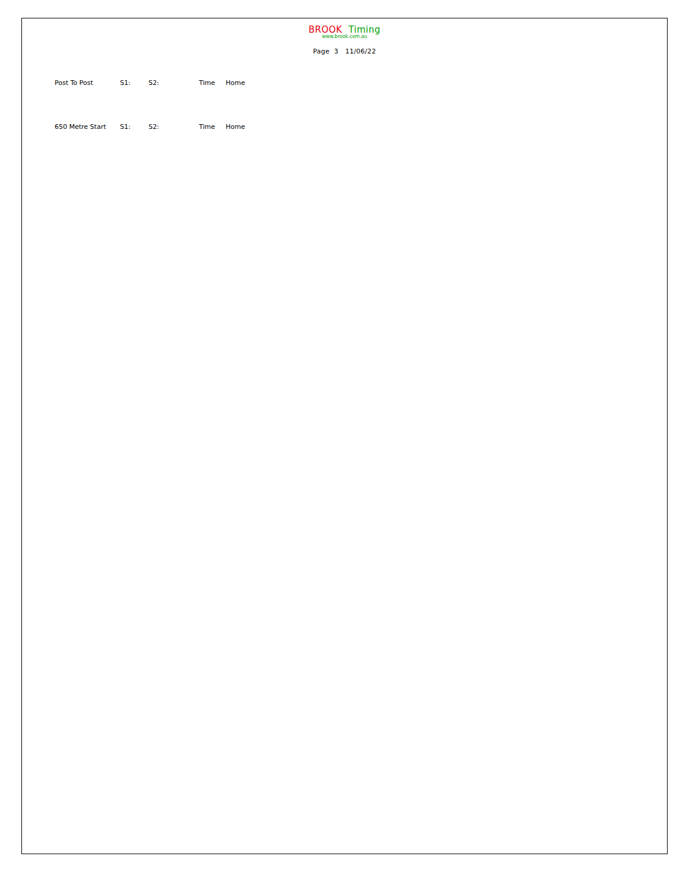BROOK Timing
www.brook.com.au
Page 3 11/06/22
Post To Post S1: S2: Time Home
650 Metre Start S1: S2: Time Home